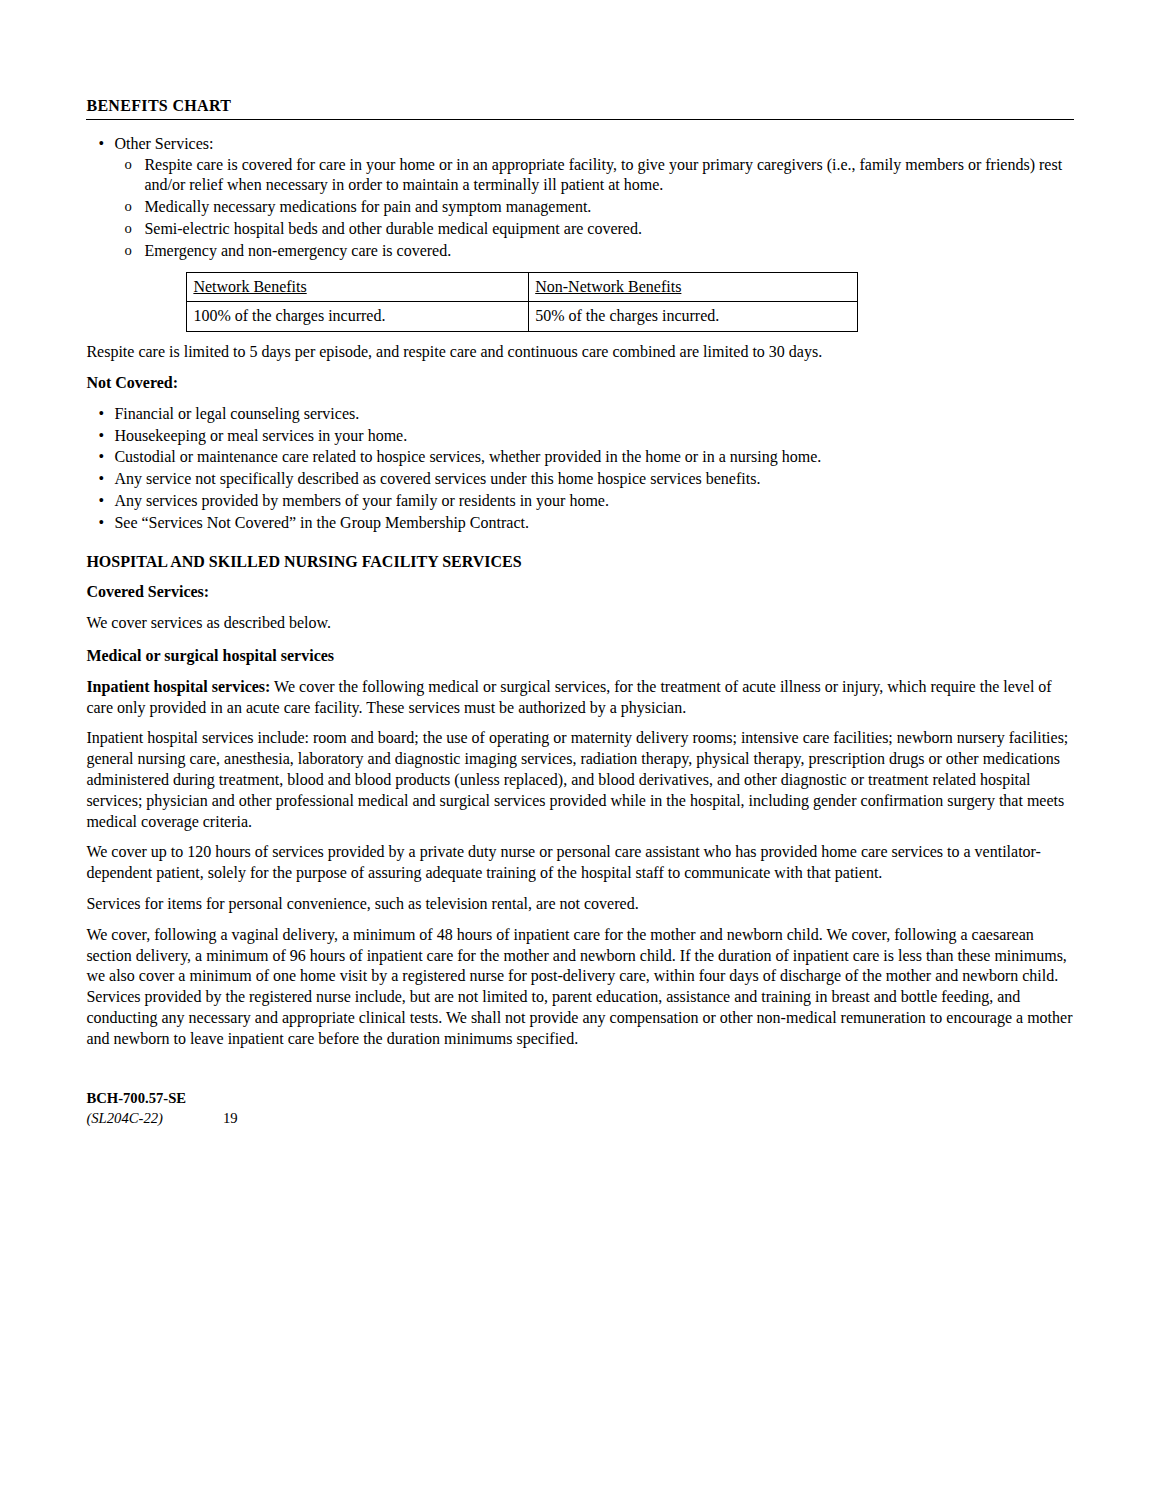BENEFITS CHART
Other Services:
Respite care is covered for care in your home or in an appropriate facility, to give your primary caregivers (i.e., family members or friends) rest and/or relief when necessary in order to maintain a terminally ill patient at home.
Medically necessary medications for pain and symptom management.
Semi-electric hospital beds and other durable medical equipment are covered.
Emergency and non-emergency care is covered.
| Network Benefits | Non-Network Benefits |
| 100% of the charges incurred. | 50% of the charges incurred. |
Respite care is limited to 5 days per episode, and respite care and continuous care combined are limited to 30 days.
Not Covered:
Financial or legal counseling services.
Housekeeping or meal services in your home.
Custodial or maintenance care related to hospice services, whether provided in the home or in a nursing home.
Any service not specifically described as covered services under this home hospice services benefits.
Any services provided by members of your family or residents in your home.
See “Services Not Covered” in the Group Membership Contract.
HOSPITAL AND SKILLED NURSING FACILITY SERVICES
Covered Services:
We cover services as described below.
Medical or surgical hospital services
Inpatient hospital services: We cover the following medical or surgical services, for the treatment of acute illness or injury, which require the level of care only provided in an acute care facility. These services must be authorized by a physician.
Inpatient hospital services include: room and board; the use of operating or maternity delivery rooms; intensive care facilities; newborn nursery facilities; general nursing care, anesthesia, laboratory and diagnostic imaging services, radiation therapy, physical therapy, prescription drugs or other medications administered during treatment, blood and blood products (unless replaced), and blood derivatives, and other diagnostic or treatment related hospital services; physician and other professional medical and surgical services provided while in the hospital, including gender confirmation surgery that meets medical coverage criteria.
We cover up to 120 hours of services provided by a private duty nurse or personal care assistant who has provided home care services to a ventilator-dependent patient, solely for the purpose of assuring adequate training of the hospital staff to communicate with that patient.
Services for items for personal convenience, such as television rental, are not covered.
We cover, following a vaginal delivery, a minimum of 48 hours of inpatient care for the mother and newborn child. We cover, following a caesarean section delivery, a minimum of 96 hours of inpatient care for the mother and newborn child. If the duration of inpatient care is less than these minimums, we also cover a minimum of one home visit by a registered nurse for post-delivery care, within four days of discharge of the mother and newborn child. Services provided by the registered nurse include, but are not limited to, parent education, assistance and training in breast and bottle feeding, and conducting any necessary and appropriate clinical tests. We shall not provide any compensation or other non-medical remuneration to encourage a mother and newborn to leave inpatient care before the duration minimums specified.
BCH-700.57-SE
(SL204C-22)19